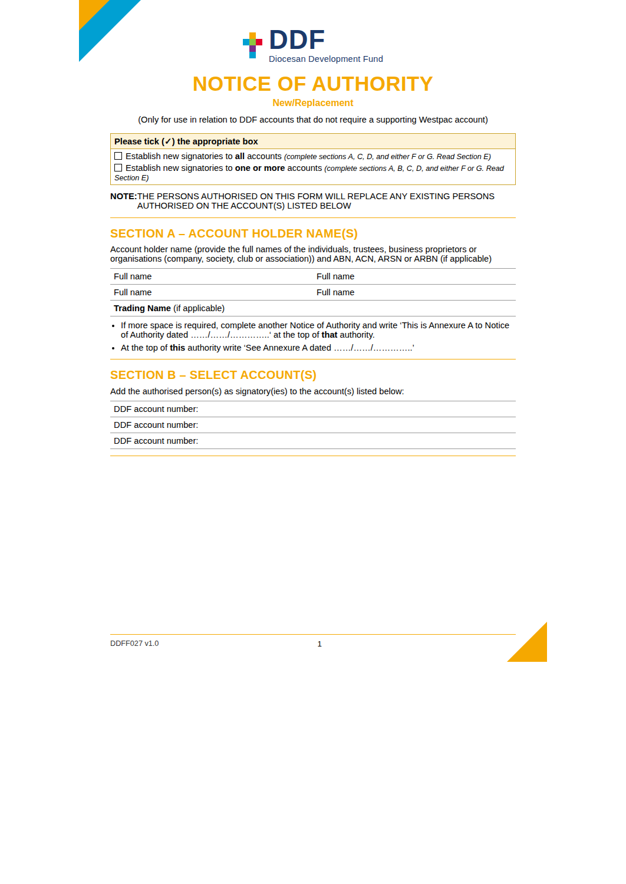DDF
Diocesan Development Fund
NOTICE OF AUTHORITY
New/Replacement
(Only for use in relation to DDF accounts that do not require a supporting Westpac account)
| Please tick (✓) the appropriate box |
| Establish new signatories to all accounts (complete sections A, C, D, and either F or G. Read Section E) Establish new signatories to one or more accounts (complete sections A, B, C, D, and either F or G. Read Section E) |
| NOTE: | THE PERSONS AUTHORISED ON THIS FORM WILL REPLACE ANY EXISTING PERSONS AUTHORISED ON THE ACCOUNT(S) LISTED BELOW |
SECTION A – ACCOUNT HOLDER NAME(S)
Account holder name (provide the full names of the individuals, trustees, business proprietors or organisations (company, society, club or association)) and ABN, ACN, ARSN or ARBN (if applicable)
| Full name | Full name |
| Full name | Full name |
| Trading Name (if applicable) |
If more space is required, complete another Notice of Authority and write ‘This is Annexure A to Notice of Authority dated ……/……/…………..‘ at the top of that authority.
At the top of this authority write ‘See Annexure A dated ……/……/…………..’
SECTION B – SELECT ACCOUNT(S)
Add the authorised person(s) as signatory(ies) to the account(s) listed below:
| DDF account number: |
| DDF account number: |
| DDF account number: |
DDFF027 v1.0
1